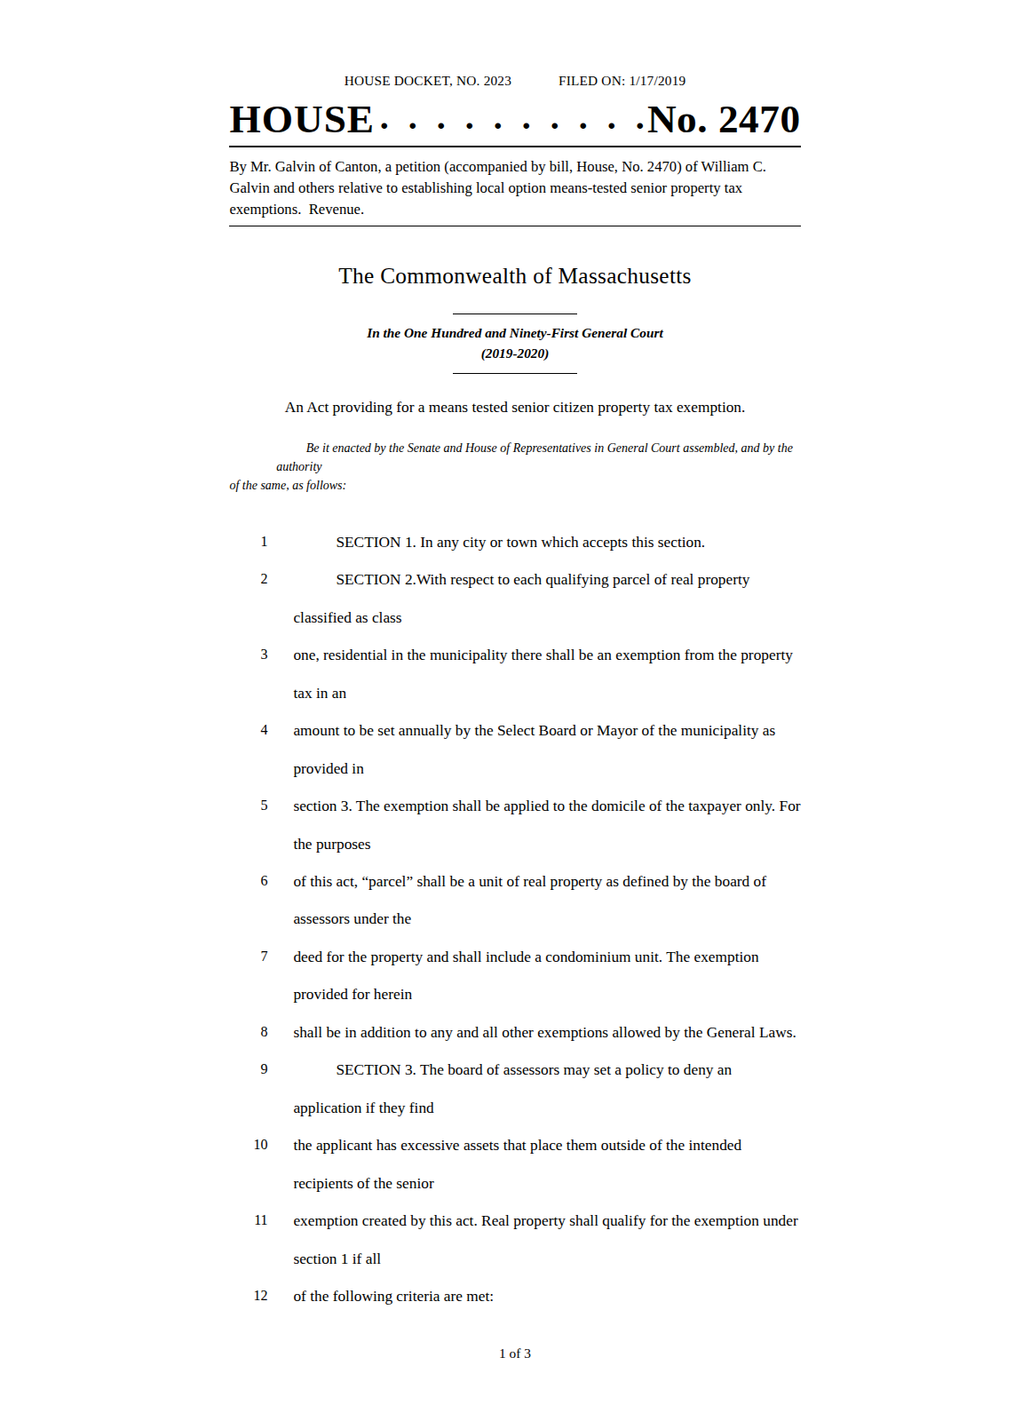HOUSE DOCKET, NO. 2023 FILED ON: 1/17/2019
HOUSE . . . . . . . . . . . . . . . No. 2470
By Mr. Galvin of Canton, a petition (accompanied by bill, House, No. 2470) of William C. Galvin and others relative to establishing local option means-tested senior property tax exemptions. Revenue.
The Commonwealth of Massachusetts
In the One Hundred and Ninety-First General Court
(2019-2020)
An Act providing for a means tested senior citizen property tax exemption.
Be it enacted by the Senate and House of Representatives in General Court assembled, and by the authority of the same, as follows:
SECTION 1. In any city or town which accepts this section.
SECTION 2.With respect to each qualifying parcel of real property classified as class
one, residential in the municipality there shall be an exemption from the property tax in an
amount to be set annually by the Select Board or Mayor of the municipality as provided in
section 3. The exemption shall be applied to the domicile of the taxpayer only. For the purposes
of this act, “parcel” shall be a unit of real property as defined by the board of assessors under the
deed for the property and shall include a condominium unit. The exemption provided for herein
shall be in addition to any and all other exemptions allowed by the General Laws.
SECTION 3. The board of assessors may set a policy to deny an application if they find
the applicant has excessive assets that place them outside of the intended recipients of the senior
exemption created by this act. Real property shall qualify for the exemption under section 1 if all
of the following criteria are met:
1 of 3